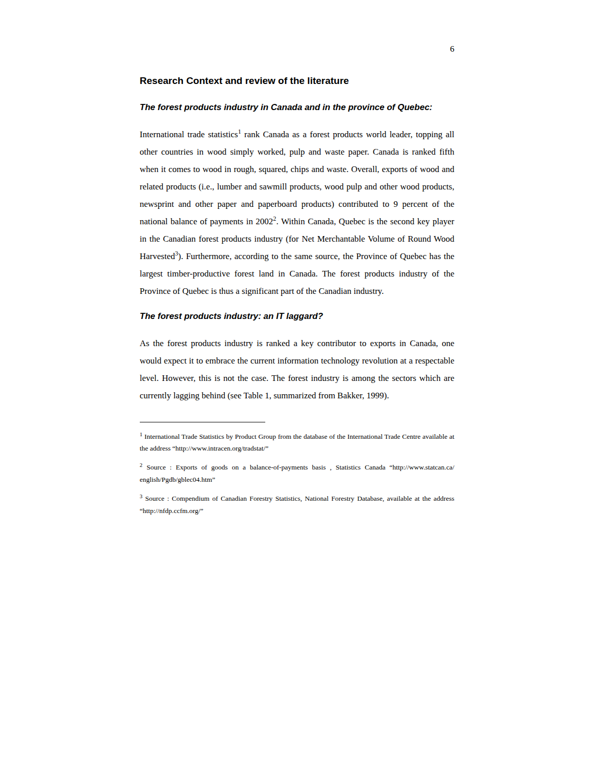6
Research Context and review of the literature
The forest products industry in Canada and in the province of Quebec:
International trade statistics1 rank Canada as a forest products world leader, topping all other countries in wood simply worked, pulp and waste paper. Canada is ranked fifth when it comes to wood in rough, squared, chips and waste. Overall, exports of wood and related products (i.e., lumber and sawmill products, wood pulp and other wood products, newsprint and other paper and paperboard products) contributed to 9 percent of the national balance of payments in 20022. Within Canada, Quebec is the second key player in the Canadian forest products industry (for Net Merchantable Volume of Round Wood Harvested3). Furthermore, according to the same source, the Province of Quebec has the largest timber-productive forest land in Canada. The forest products industry of the Province of Quebec is thus a significant part of the Canadian industry.
The forest products industry: an IT laggard?
As the forest products industry is ranked a key contributor to exports in Canada, one would expect it to embrace the current information technology revolution at a respectable level. However, this is not the case. The forest industry is among the sectors which are currently lagging behind (see Table 1, summarized from Bakker, 1999).
1 International Trade Statistics by Product Group from the database of the International Trade Centre available at the address “http://www.intracen.org/tradstat/”
2 Source : Exports of goods on a balance-of-payments basis , Statistics Canada “http://www.statcan.ca/ english/Pgdb/gblec04.htm”
3 Source : Compendium of Canadian Forestry Statistics, National Forestry Database, available at the address “http://nfdp.ccfm.org/”